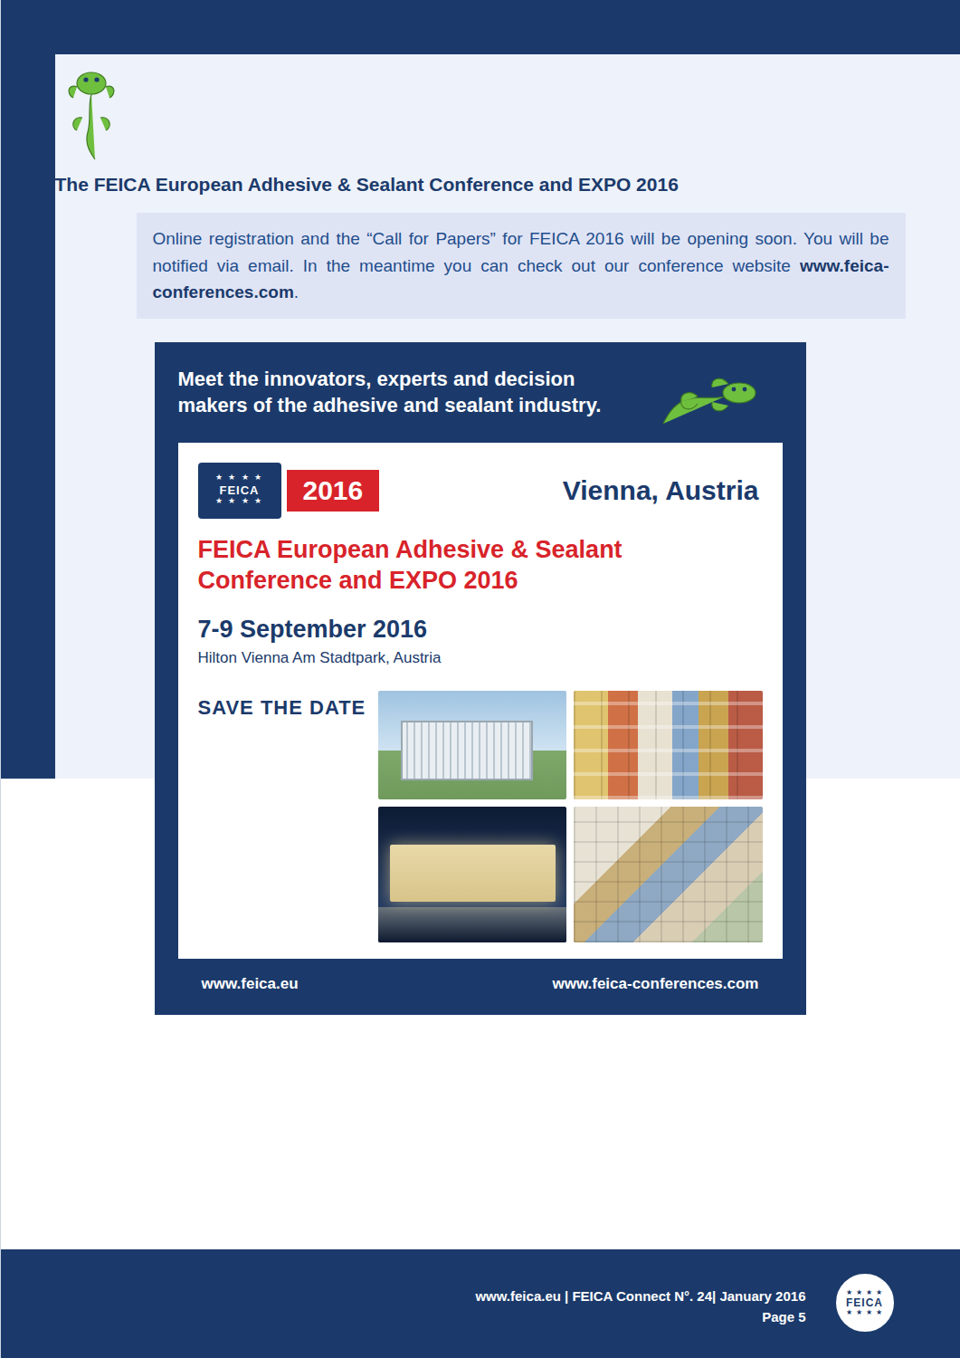The FEICA European Adhesive & Sealant Conference and EXPO 2016
Online registration and the “Call for Papers” for FEICA 2016 will be opening soon. You will be notified via email. In the meantime you can check out our conference website www.feica-conferences.com.
Meet the innovators, experts and decision makers of the adhesive and sealant industry.
★ ★ ★ ★
FEICA
★ ★ ★ ★
2016
Vienna, Austria
FEICA European Adhesive & Sealant
Conference and EXPO 2016
7-9 September 2016
Hilton Vienna Am Stadtpark, Austria
SAVE THE DATE
www.feica.eu www.feica-conferences.com
www.feica.eu | FEICA Connect N°. 24| January 2016
Page 5
★ ★ ★ ★
FEICA
★ ★ ★ ★